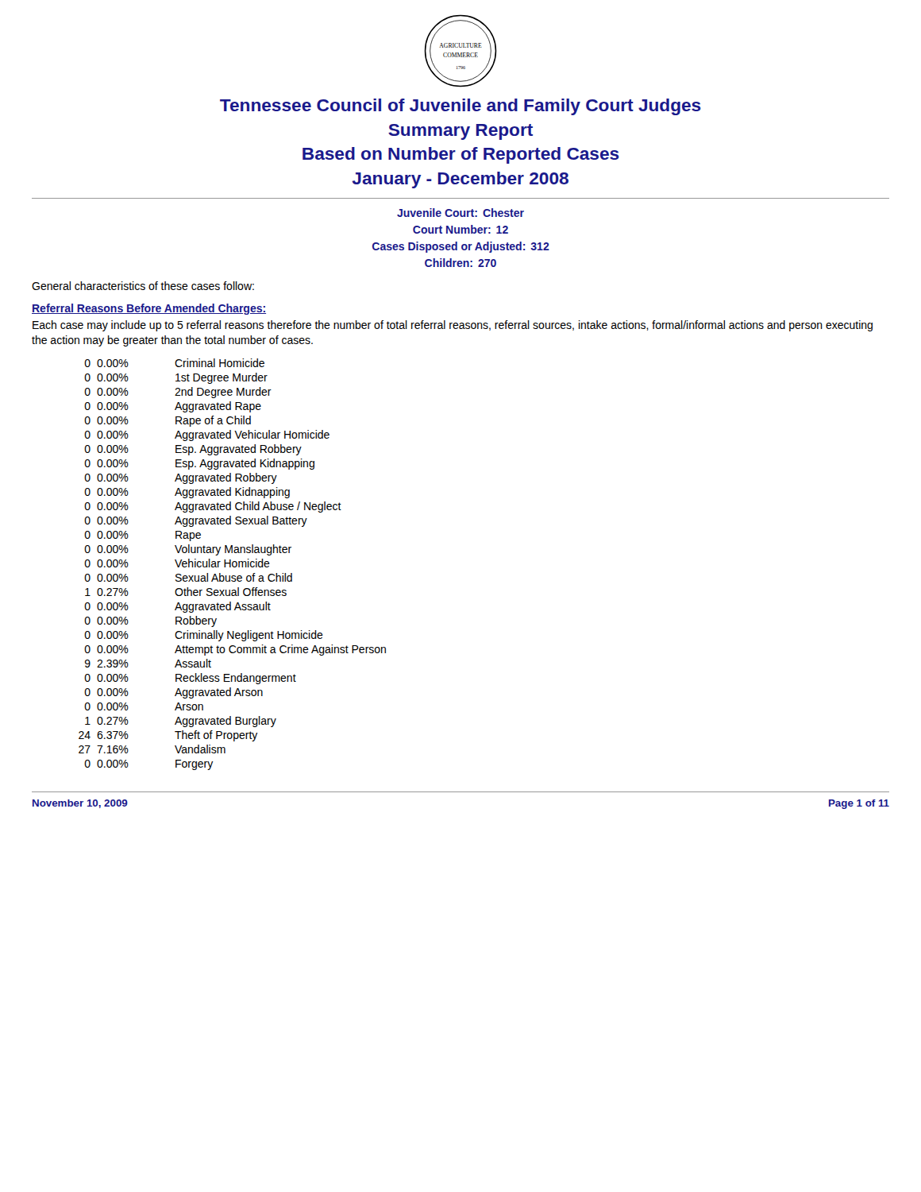Tennessee Council of Juvenile and Family Court Judges
Summary Report
Based on Number of Reported Cases
January - December 2008
Juvenile Court: Chester
Court Number: 12
Cases Disposed or Adjusted: 312
Children: 270
General characteristics of these cases follow:
Referral Reasons Before Amended Charges:
Each case may include up to 5 referral reasons therefore the number of total referral reasons, referral sources, intake actions, formal/informal actions and person executing the action may be greater than the total number of cases.
| 0 | 0.00% | Criminal Homicide |
| 0 | 0.00% | 1st Degree Murder |
| 0 | 0.00% | 2nd Degree Murder |
| 0 | 0.00% | Aggravated Rape |
| 0 | 0.00% | Rape of a Child |
| 0 | 0.00% | Aggravated Vehicular Homicide |
| 0 | 0.00% | Esp. Aggravated Robbery |
| 0 | 0.00% | Esp. Aggravated Kidnapping |
| 0 | 0.00% | Aggravated Robbery |
| 0 | 0.00% | Aggravated Kidnapping |
| 0 | 0.00% | Aggravated Child Abuse / Neglect |
| 0 | 0.00% | Aggravated Sexual Battery |
| 0 | 0.00% | Rape |
| 0 | 0.00% | Voluntary Manslaughter |
| 0 | 0.00% | Vehicular Homicide |
| 0 | 0.00% | Sexual Abuse of a Child |
| 1 | 0.27% | Other Sexual Offenses |
| 0 | 0.00% | Aggravated Assault |
| 0 | 0.00% | Robbery |
| 0 | 0.00% | Criminally Negligent Homicide |
| 0 | 0.00% | Attempt to Commit a Crime Against Person |
| 9 | 2.39% | Assault |
| 0 | 0.00% | Reckless Endangerment |
| 0 | 0.00% | Aggravated Arson |
| 0 | 0.00% | Arson |
| 1 | 0.27% | Aggravated Burglary |
| 24 | 6.37% | Theft of Property |
| 27 | 7.16% | Vandalism |
| 0 | 0.00% | Forgery |
November 10, 2009 Page 1 of 11